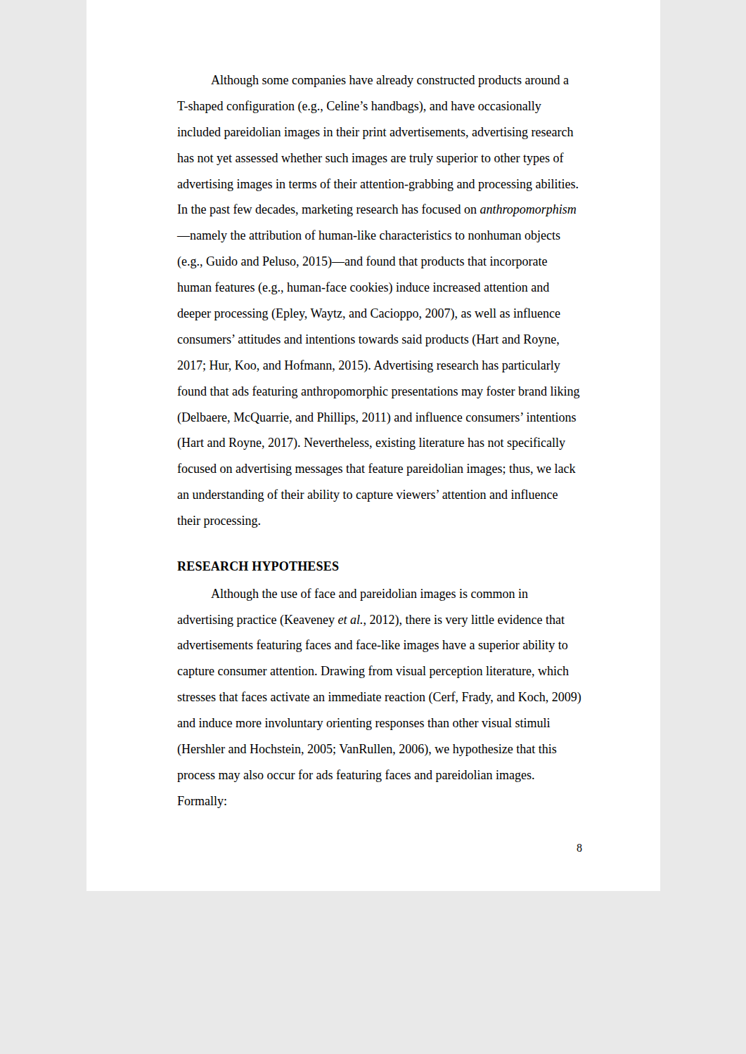Although some companies have already constructed products around a T-shaped configuration (e.g., Celine’s handbags), and have occasionally included pareidolian images in their print advertisements, advertising research has not yet assessed whether such images are truly superior to other types of advertising images in terms of their attention-grabbing and processing abilities. In the past few decades, marketing research has focused on anthropomorphism—namely the attribution of human-like characteristics to nonhuman objects (e.g., Guido and Peluso, 2015)—and found that products that incorporate human features (e.g., human-face cookies) induce increased attention and deeper processing (Epley, Waytz, and Cacioppo, 2007), as well as influence consumers’ attitudes and intentions towards said products (Hart and Royne, 2017; Hur, Koo, and Hofmann, 2015). Advertising research has particularly found that ads featuring anthropomorphic presentations may foster brand liking (Delbaere, McQuarrie, and Phillips, 2011) and influence consumers’ intentions (Hart and Royne, 2017). Nevertheless, existing literature has not specifically focused on advertising messages that feature pareidolian images; thus, we lack an understanding of their ability to capture viewers’ attention and influence their processing.
Research Hypotheses
Although the use of face and pareidolian images is common in advertising practice (Keaveney et al., 2012), there is very little evidence that advertisements featuring faces and face-like images have a superior ability to capture consumer attention. Drawing from visual perception literature, which stresses that faces activate an immediate reaction (Cerf, Frady, and Koch, 2009) and induce more involuntary orienting responses than other visual stimuli (Hershler and Hochstein, 2005; VanRullen, 2006), we hypothesize that this process may also occur for ads featuring faces and pareidolian images. Formally:
8